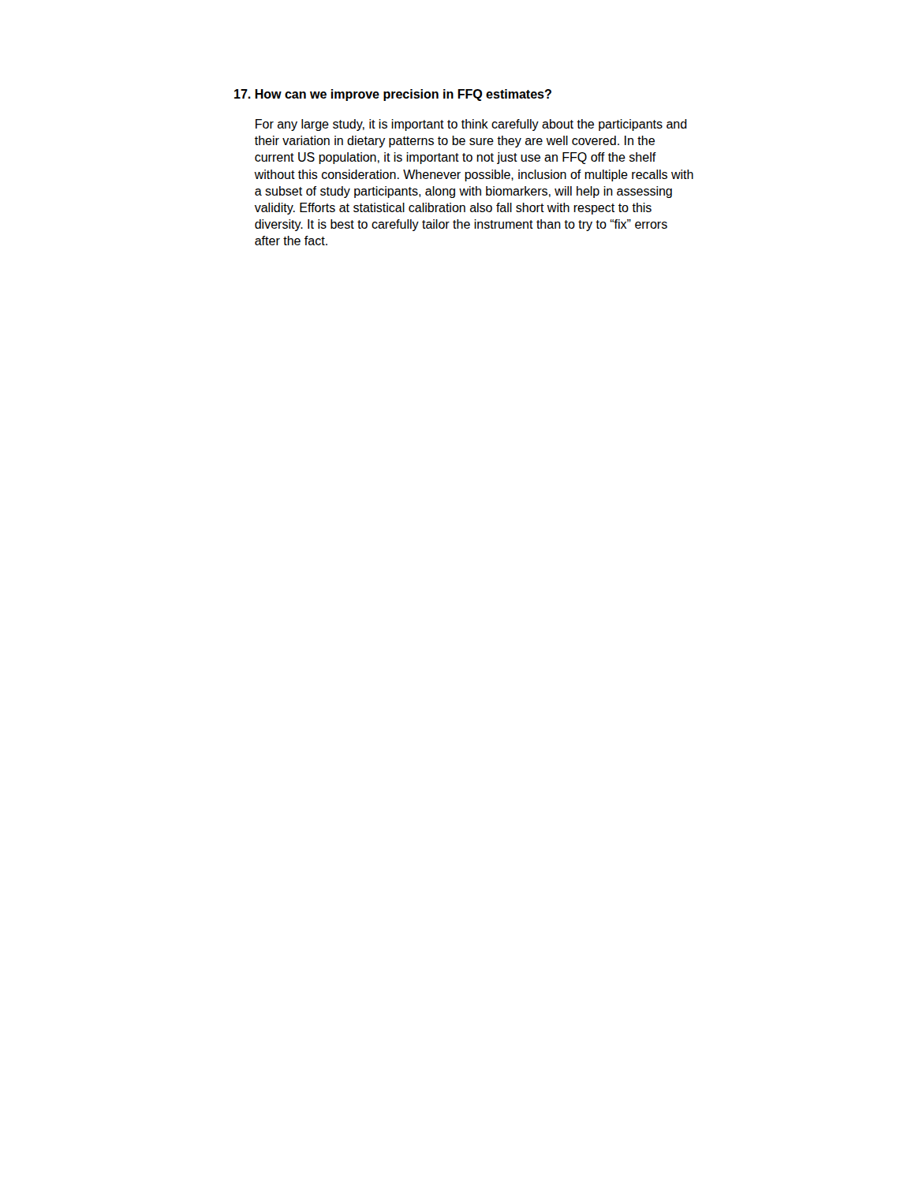How can we improve precision in FFQ estimates?
For any large study, it is important to think carefully about the participants and their variation in dietary patterns to be sure they are well covered. In the current US population, it is important to not just use an FFQ off the shelf without this consideration. Whenever possible, inclusion of multiple recalls with a subset of study participants, along with biomarkers, will help in assessing validity. Efforts at statistical calibration also fall short with respect to this diversity. It is best to carefully tailor the instrument than to try to “fix” errors after the fact.